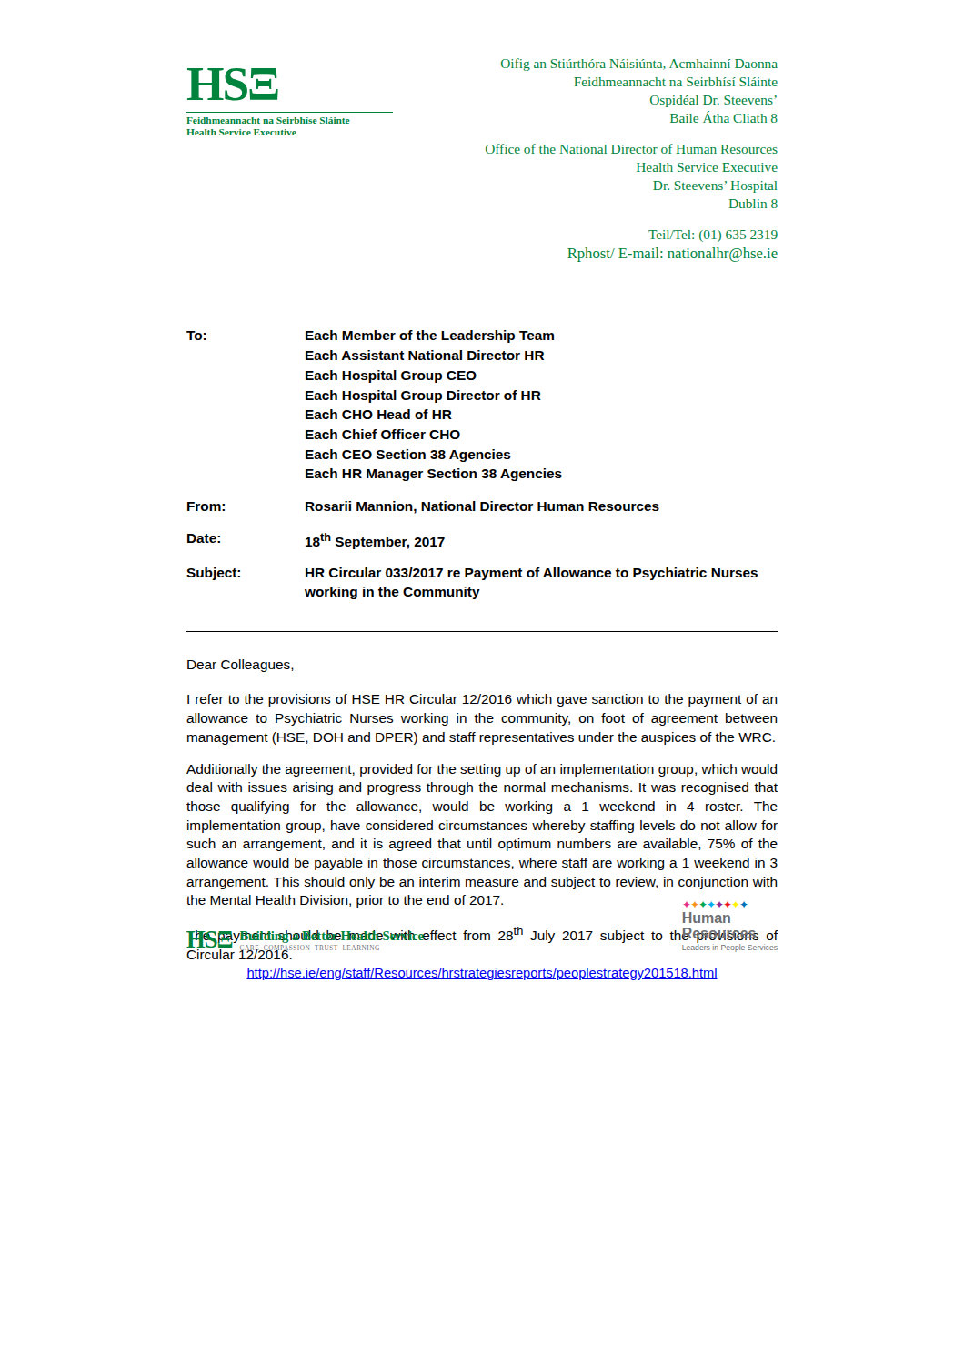HSΞ
Feidhmeannacht na Seirbhíse Sláinte
Health Service Executive
Oifig an Stiúrthóra Náisiúnta, Acmhainní Daonna
Feidhmeannacht na Seirbhísí Sláinte
Ospidéal Dr. Steevens’
Baile Átha Cliath 8
Office of the National Director of Human Resources
Health Service Executive
Dr. Steevens’ Hospital
Dublin 8
Teil/Tel: (01) 635 2319
Rphost/ E-mail: nationalhr@hse.ie
| To: | Each Member of the Leadership Team Each Assistant National Director HR Each Hospital Group CEO Each Hospital Group Director of HR Each CHO Head of HR Each Chief Officer CHO Each CEO Section 38 Agencies Each HR Manager Section 38 Agencies |
| From: | Rosarii Mannion, National Director Human Resources |
| Date: | 18 th September, 2017 |
| Subject: | HR Circular 033/2017 re Payment of Allowance to Psychiatric Nurses working in the Community |
Dear Colleagues,
I refer to the provisions of HSE HR Circular 12/2016 which gave sanction to the payment of an allowance to Psychiatric Nurses working in the community, on foot of agreement between management (HSE, DOH and DPER) and staff representatives under the auspices of the WRC.
Additionally the agreement, provided for the setting up of an implementation group, which would deal with issues arising and progress through the normal mechanisms. It was recognised that those qualifying for the allowance, would be working a 1 weekend in 4 roster. The implementation group, have considered circumstances whereby staffing levels do not allow for such an arrangement, and it is agreed that until optimum numbers are available, 75% of the allowance would be payable in those circumstances, where staff are working a 1 weekend in 3 arrangement. This should only be an interim measure and subject to review, in conjunction with the Mental Health Division, prior to the end of 2017.
The payment should be made with effect from 28th July 2017 subject to the provisions of Circular 12/2016.
HSΞ
Building a Better Health Service
CARE COMPASSION TRUST LEARNING
✦✦✦✦✦✦✦✦
Human
Resources
Leaders in People Services
http://hse.ie/eng/staff/Resources/hrstrategiesreports/peoplestrategy201518.html